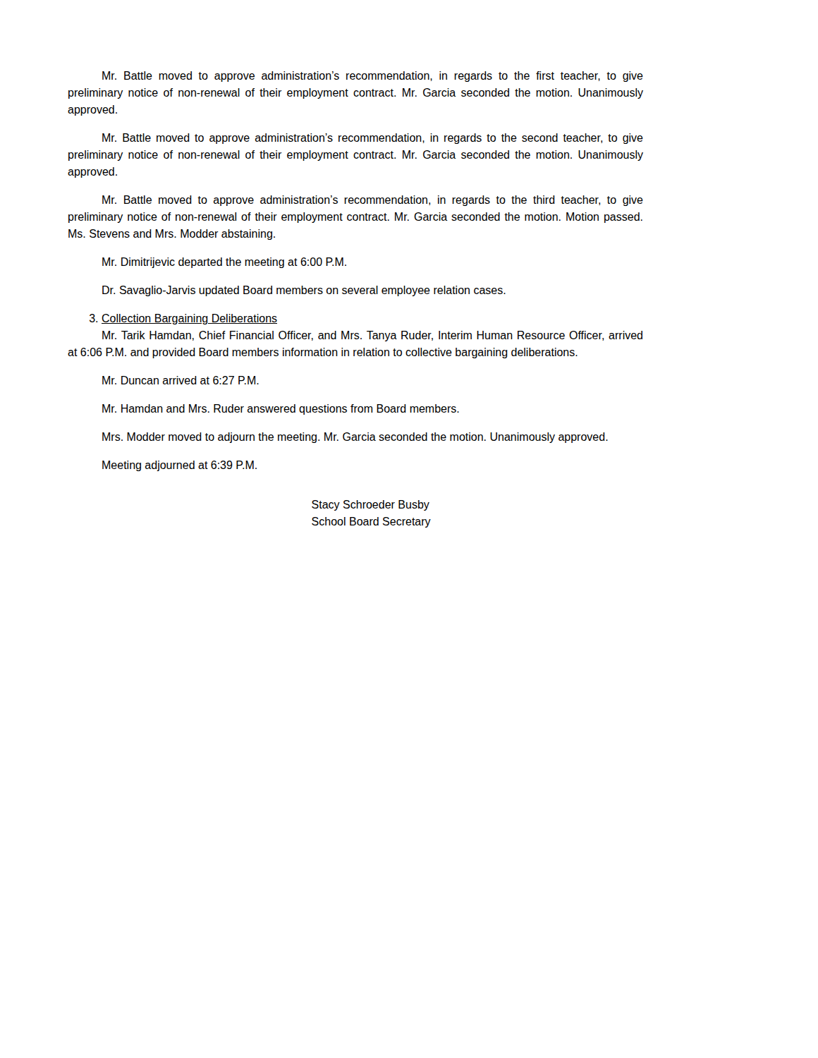Mr. Battle moved to approve administration’s recommendation, in regards to the first teacher, to give preliminary notice of non-renewal of their employment contract. Mr. Garcia seconded the motion. Unanimously approved.
Mr. Battle moved to approve administration’s recommendation, in regards to the second teacher, to give preliminary notice of non-renewal of their employment contract. Mr. Garcia seconded the motion. Unanimously approved.
Mr. Battle moved to approve administration’s recommendation, in regards to the third teacher, to give preliminary notice of non-renewal of their employment contract. Mr. Garcia seconded the motion. Motion passed. Ms. Stevens and Mrs. Modder abstaining.
Mr. Dimitrijevic departed the meeting at 6:00 P.M.
Dr. Savaglio-Jarvis updated Board members on several employee relation cases.
Collection Bargaining Deliberations
Mr. Tarik Hamdan, Chief Financial Officer, and Mrs. Tanya Ruder, Interim Human Resource Officer, arrived at 6:06 P.M. and provided Board members information in relation to collective bargaining deliberations.
Mr. Duncan arrived at 6:27 P.M.
Mr. Hamdan and Mrs. Ruder answered questions from Board members.
Mrs. Modder moved to adjourn the meeting. Mr. Garcia seconded the motion. Unanimously approved.
Meeting adjourned at 6:39 P.M.
Stacy Schroeder Busby
School Board Secretary